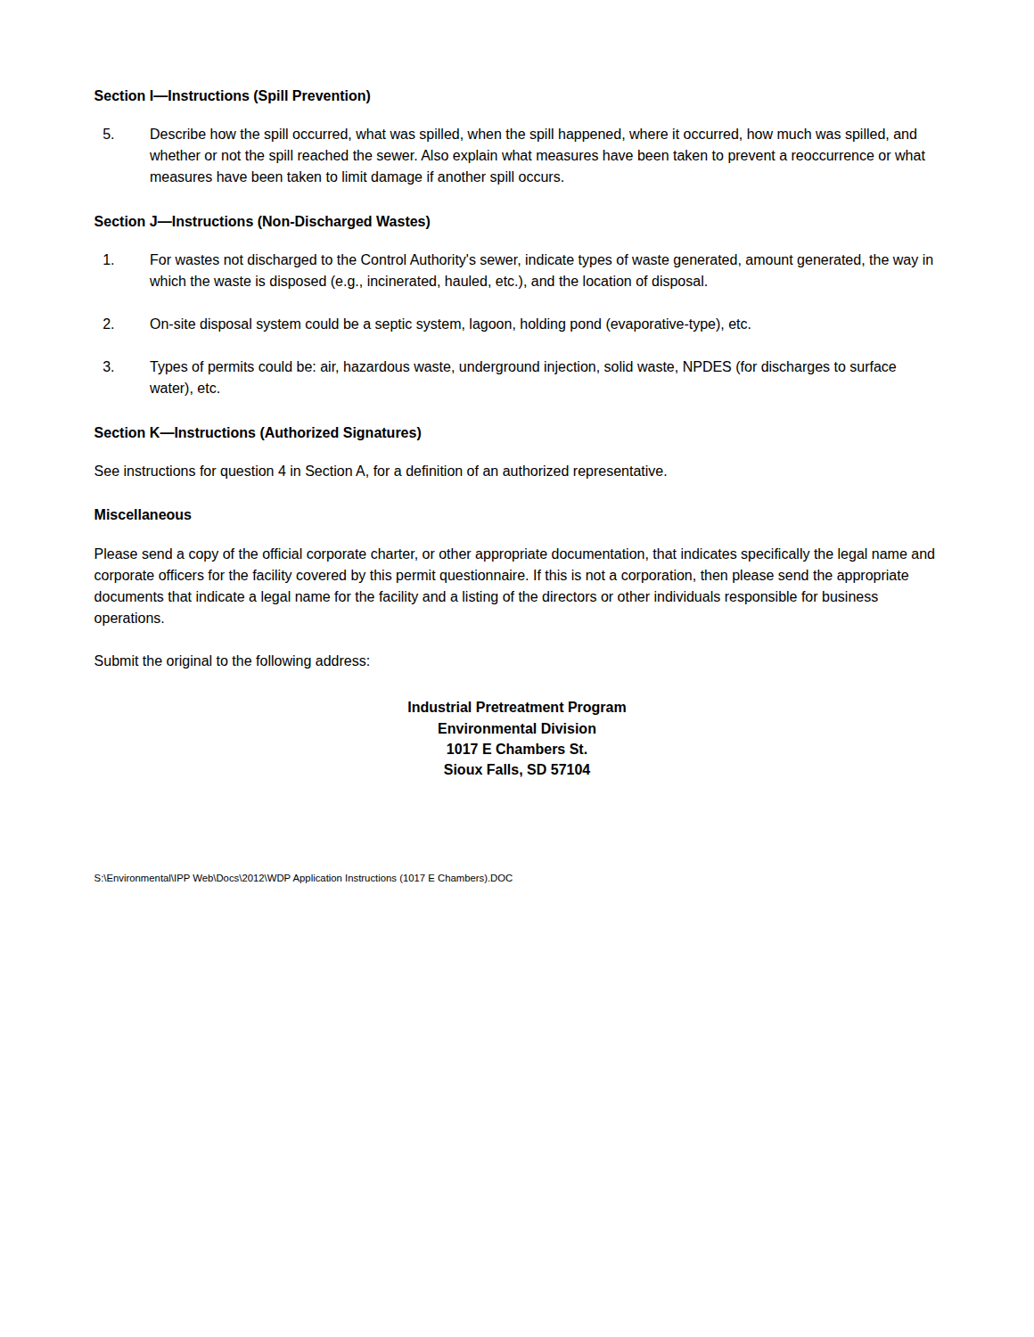Section I—Instructions (Spill Prevention)
Describe how the spill occurred, what was spilled, when the spill happened, where it occurred, how much was spilled, and whether or not the spill reached the sewer. Also explain what measures have been taken to prevent a reoccurrence or what measures have been taken to limit damage if another spill occurs.
Section J—Instructions (Non-Discharged Wastes)
For wastes not discharged to the Control Authority's sewer, indicate types of waste generated, amount generated, the way in which the waste is disposed (e.g., incinerated, hauled, etc.), and the location of disposal.
On-site disposal system could be a septic system, lagoon, holding pond (evaporative-type), etc.
Types of permits could be: air, hazardous waste, underground injection, solid waste, NPDES (for discharges to surface water), etc.
Section K—Instructions (Authorized Signatures)
See instructions for question 4 in Section A, for a definition of an authorized representative.
Miscellaneous
Please send a copy of the official corporate charter, or other appropriate documentation, that indicates specifically the legal name and corporate officers for the facility covered by this permit questionnaire. If this is not a corporation, then please send the appropriate documents that indicate a legal name for the facility and a listing of the directors or other individuals responsible for business operations.
Submit the original to the following address:
Industrial Pretreatment Program
Environmental Division
1017 E Chambers St.
Sioux Falls, SD 57104
S:\Environmental\IPP Web\Docs\2012\WDP Application Instructions (1017 E Chambers).DOC